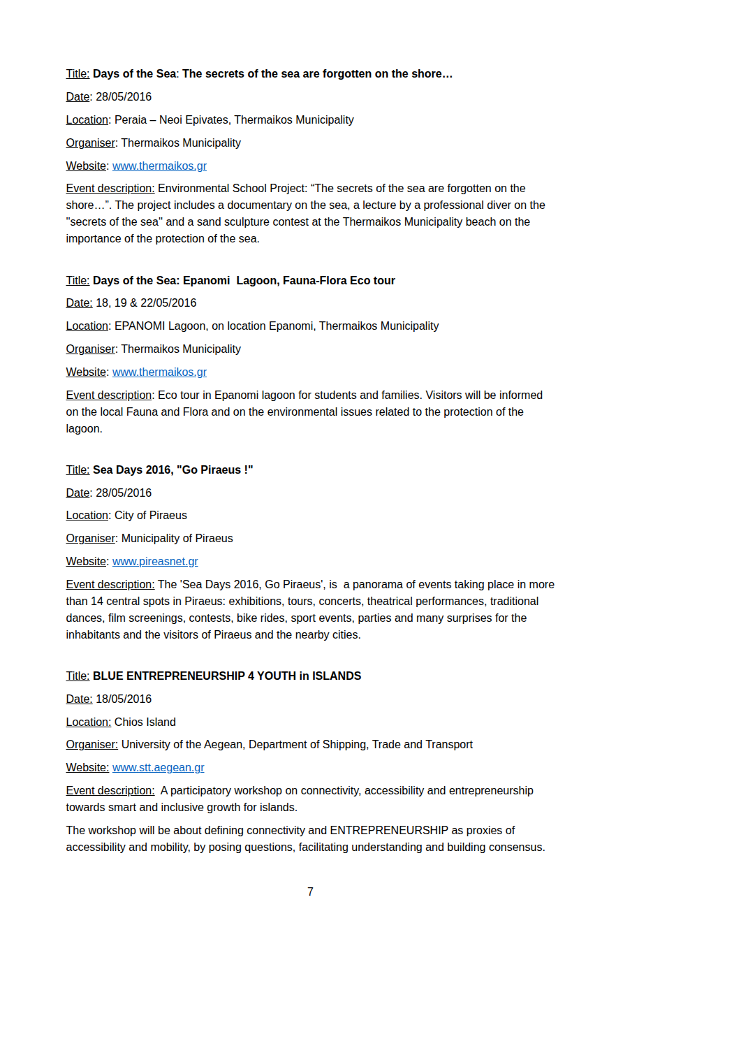Title: Days of the Sea: The secrets of the sea are forgotten on the shore…
Date: 28/05/2016
Location: Peraia – Neoi Epivates, Thermaikos Municipality
Organiser: Thermaikos Municipality
Website: www.thermaikos.gr
Event description: Environmental School Project: “The secrets of the sea are forgotten on the shore…”. The project includes a documentary on the sea, a lecture by a professional diver on the ''secrets of the sea'' and a sand sculpture contest at the Thermaikos Municipality beach on the importance of the protection of the sea.
Title: Days of the Sea: Epanomi Lagoon, Fauna-Flora Eco tour
Date: 18, 19 & 22/05/2016
Location: EPANOMI Lagoon, on location Epanomi, Thermaikos Municipality
Organiser: Thermaikos Municipality
Website: www.thermaikos.gr
Event description: Eco tour in Epanomi lagoon for students and families. Visitors will be informed on the local Fauna and Flora and on the environmental issues related to the protection of the lagoon.
Title: Sea Days 2016, "Go Piraeus !"
Date: 28/05/2016
Location: City of Piraeus
Organiser: Municipality of Piraeus
Website: www.pireasnet.gr
Event description: The 'Sea Days 2016, Go Piraeus', is a panorama of events taking place in more than 14 central spots in Piraeus: exhibitions, tours, concerts, theatrical performances, traditional dances, film screenings, contests, bike rides, sport events, parties and many surprises for the inhabitants and the visitors of Piraeus and the nearby cities.
Title: BLUE ENTREPRENEURSHIP 4 YOUTH in ISLANDS
Date: 18/05/2016
Location: Chios Island
Organiser: University of the Aegean, Department of Shipping, Trade and Transport
Website: www.stt.aegean.gr
Event description: A participatory workshop on connectivity, accessibility and entrepreneurship towards smart and inclusive growth for islands.
The workshop will be about defining connectivity and ENTREPRENEURSHIP as proxies of accessibility and mobility, by posing questions, facilitating understanding and building consensus.
7